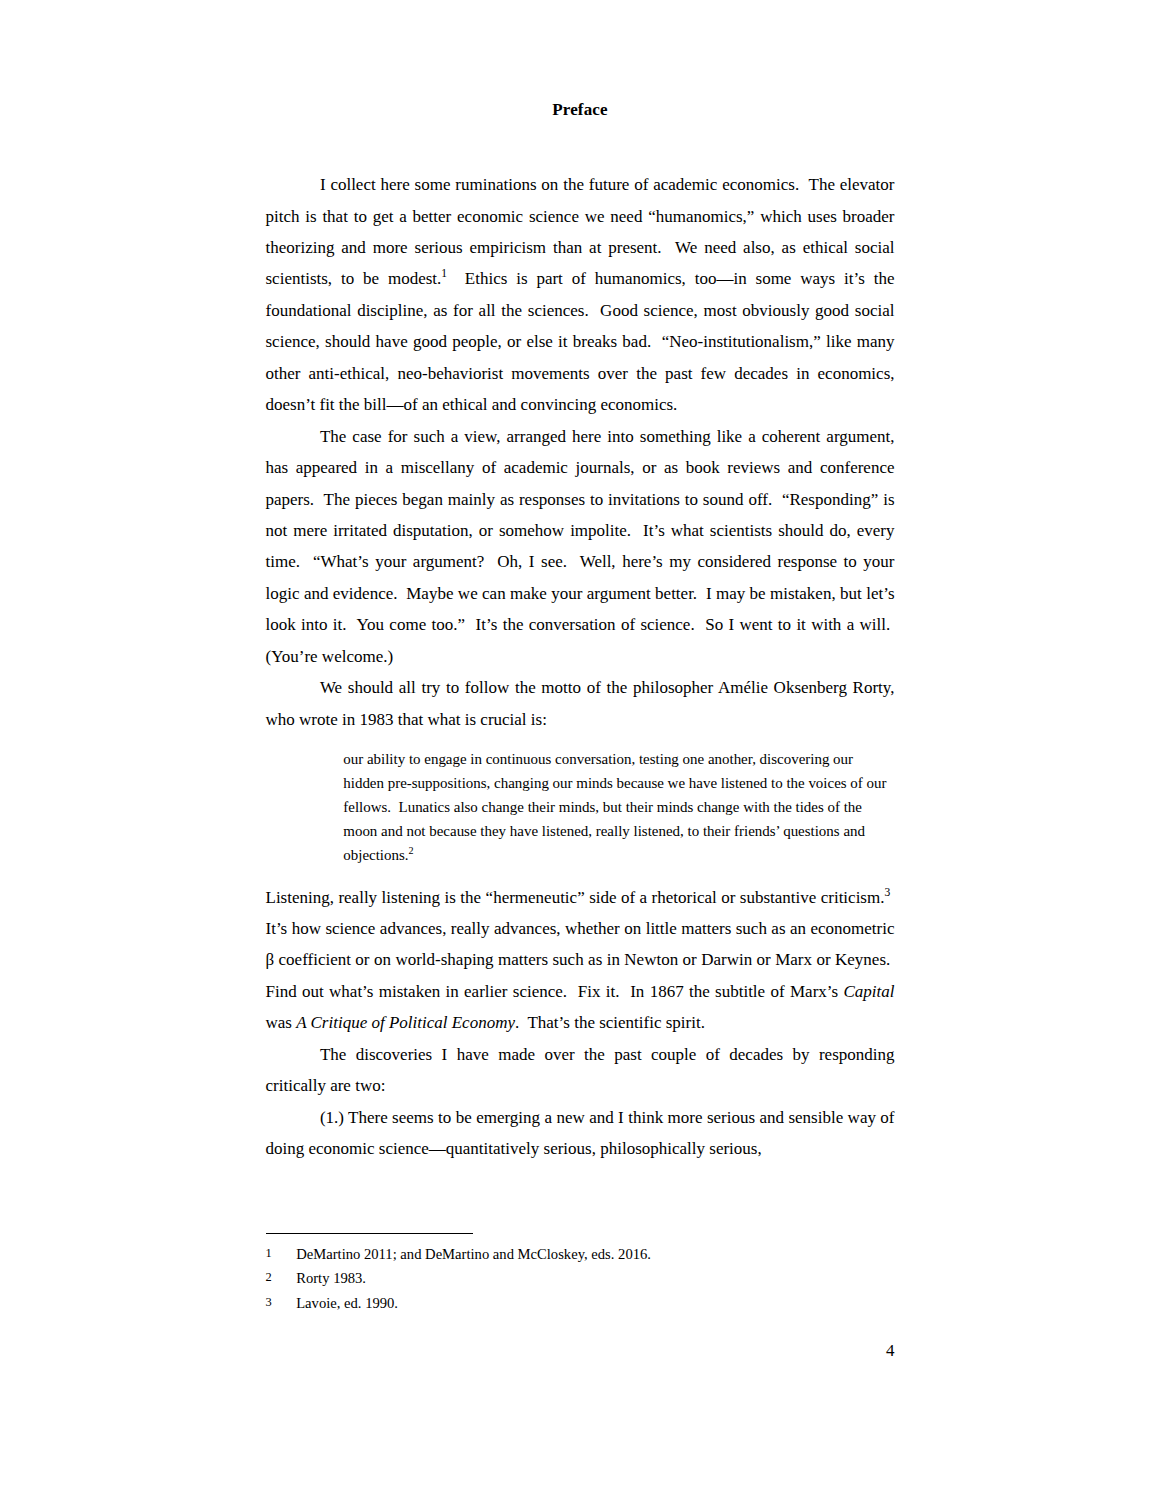Preface
I collect here some ruminations on the future of academic economics. The elevator pitch is that to get a better economic science we need “humanomics,” which uses broader theorizing and more serious empiricism than at present. We need also, as ethical social scientists, to be modest.1 Ethics is part of humanomics, too—in some ways it’s the foundational discipline, as for all the sciences. Good science, most obviously good social science, should have good people, or else it breaks bad. “Neo-institutionalism,” like many other anti-ethical, neo-behaviorist movements over the past few decades in economics, doesn’t fit the bill—of an ethical and convincing economics.
The case for such a view, arranged here into something like a coherent argument, has appeared in a miscellany of academic journals, or as book reviews and conference papers. The pieces began mainly as responses to invitations to sound off. “Responding” is not mere irritated disputation, or somehow impolite. It’s what scientists should do, every time. “What’s your argument? Oh, I see. Well, here’s my considered response to your logic and evidence. Maybe we can make your argument better. I may be mistaken, but let’s look into it. You come too.” It’s the conversation of science. So I went to it with a will. (You’re welcome.)
We should all try to follow the motto of the philosopher Amélie Oksenberg Rorty, who wrote in 1983 that what is crucial is:
our ability to engage in continuous conversation, testing one another, discovering our hidden pre-suppositions, changing our minds because we have listened to the voices of our fellows. Lunatics also change their minds, but their minds change with the tides of the moon and not because they have listened, really listened, to their friends’ questions and objections.2
Listening, really listening is the “hermeneutic” side of a rhetorical or substantive criticism.3 It’s how science advances, really advances, whether on little matters such as an econometric β coefficient or on world-shaping matters such as in Newton or Darwin or Marx or Keynes. Find out what’s mistaken in earlier science. Fix it. In 1867 the subtitle of Marx’s Capital was A Critique of Political Economy. That’s the scientific spirit.
The discoveries I have made over the past couple of decades by responding critically are two:
(1.) There seems to be emerging a new and I think more serious and sensible way of doing economic science—quantitatively serious, philosophically serious,
1 DeMartino 2011; and DeMartino and McCloskey, eds. 2016.
2 Rorty 1983.
3 Lavoie, ed. 1990.
4